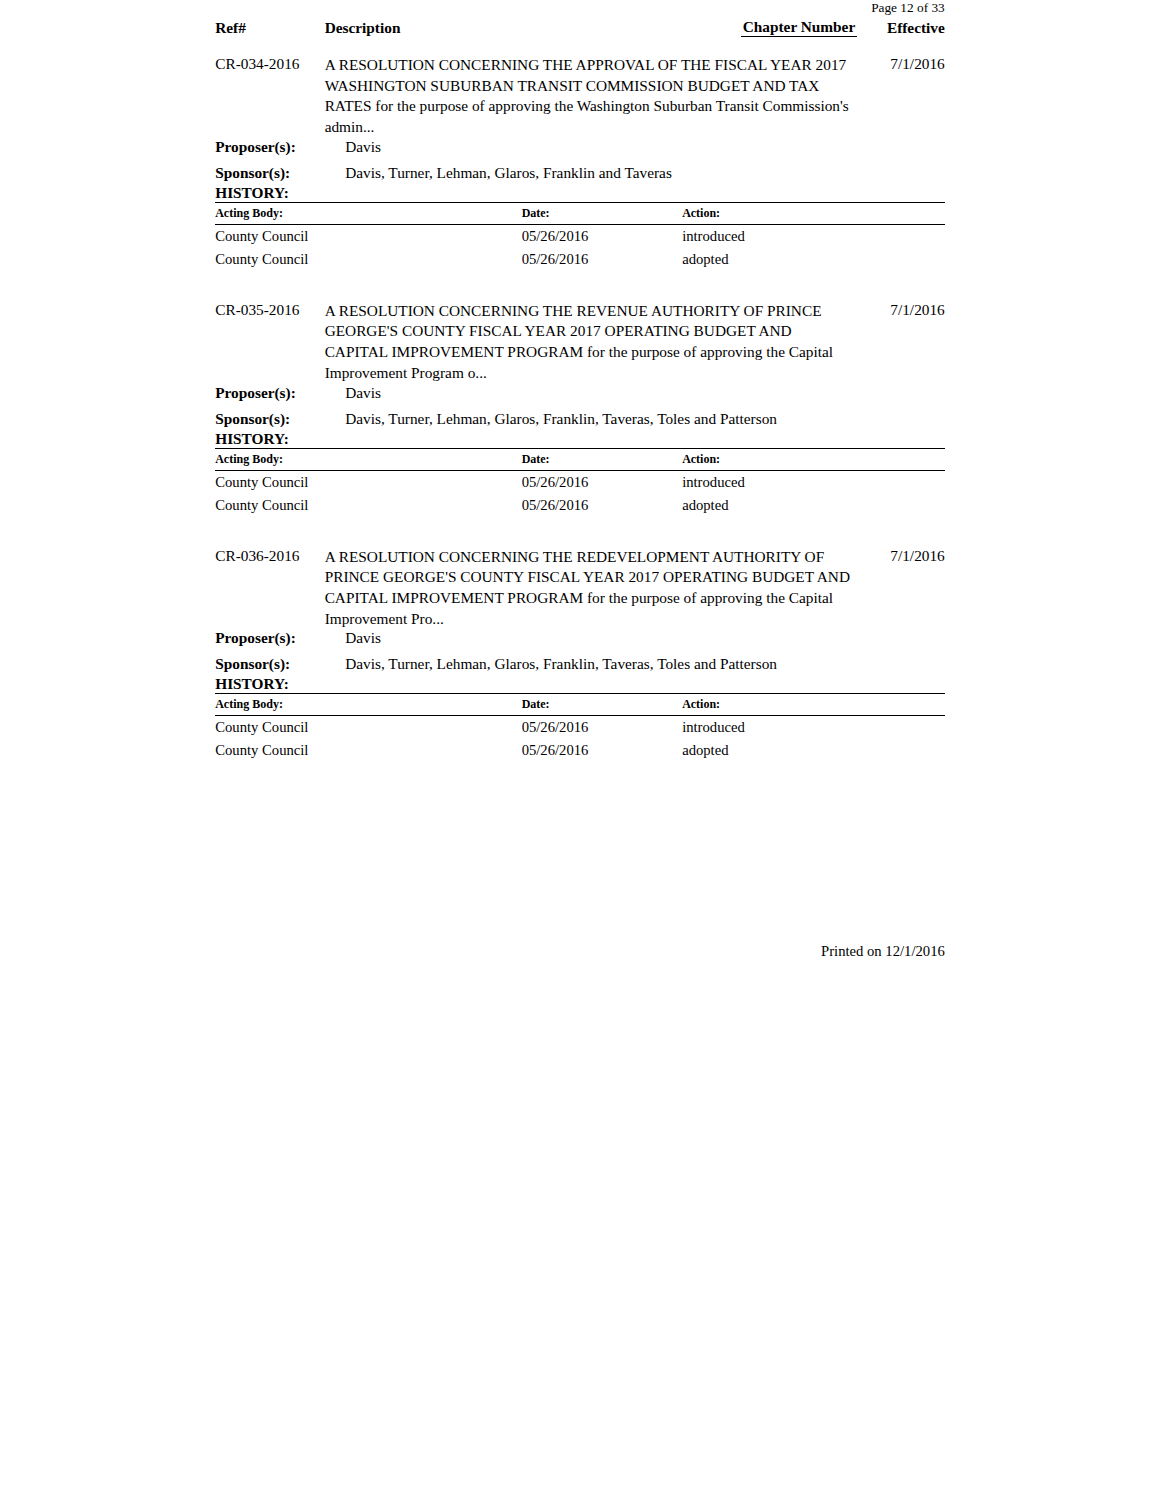Page 12 of 33
| Ref# | Description | Chapter Number | Effective |
| CR-034-2016 | A RESOLUTION CONCERNING THE APPROVAL OF THE FISCAL YEAR 2017 WASHINGTON SUBURBAN TRANSIT COMMISSION BUDGET AND TAX RATES for the purpose of approving the Washington Suburban Transit Commission's admin... | 7/1/2016 |
| Proposer(s): | Davis |
| Sponsor(s): | Davis, Turner, Lehman, Glaros, Franklin and Taveras |
HISTORY:
| Acting Body: | Date: | Action: |
| --- | --- | --- |
| County Council | 05/26/2016 | introduced |
| County Council | 05/26/2016 | adopted |
| CR-035-2016 | A RESOLUTION CONCERNING THE REVENUE AUTHORITY OF PRINCE GEORGE'S COUNTY FISCAL YEAR 2017 OPERATING BUDGET AND CAPITAL IMPROVEMENT PROGRAM for the purpose of approving the Capital Improvement Program o... | 7/1/2016 |
| Proposer(s): | Davis |
| Sponsor(s): | Davis, Turner, Lehman, Glaros, Franklin, Taveras, Toles and Patterson |
HISTORY:
| Acting Body: | Date: | Action: |
| --- | --- | --- |
| County Council | 05/26/2016 | introduced |
| County Council | 05/26/2016 | adopted |
| CR-036-2016 | A RESOLUTION CONCERNING THE REDEVELOPMENT AUTHORITY OF PRINCE GEORGE'S COUNTY FISCAL YEAR 2017 OPERATING BUDGET AND CAPITAL IMPROVEMENT PROGRAM for the purpose of approving the Capital Improvement Pro... | 7/1/2016 |
| Proposer(s): | Davis |
| Sponsor(s): | Davis, Turner, Lehman, Glaros, Franklin, Taveras, Toles and Patterson |
HISTORY:
| Acting Body: | Date: | Action: |
| --- | --- | --- |
| County Council | 05/26/2016 | introduced |
| County Council | 05/26/2016 | adopted |
Printed on 12/1/2016